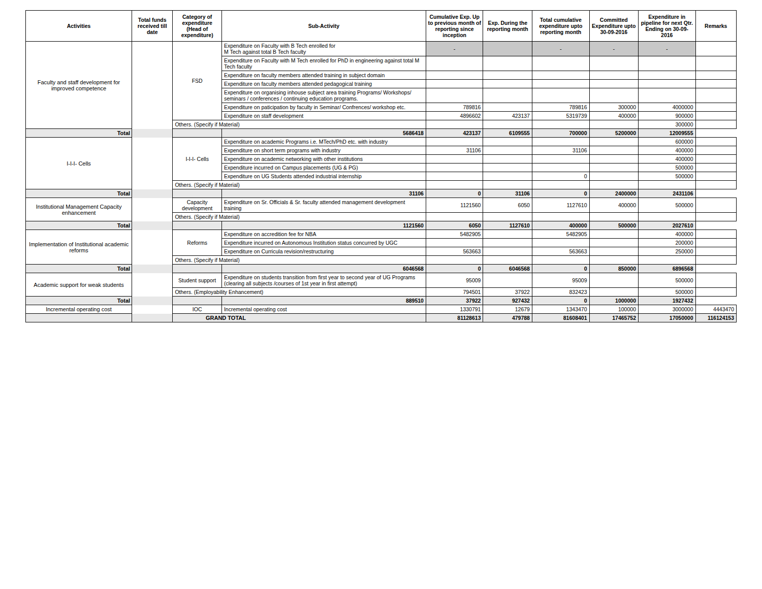| Activities | Total funds received till date | Category of expenditure (Head of expenditure) | Sub-Activity | Cumulative Exp. Up to previous month of reporting since inception | Exp. During the reporting month | Total cumulative expenditure upto reporting month | Committed Expenditure upto 30-09-2016 | Expenditure in pipeline for next Qtr. Ending on 30-09-2016 | Remarks |
| --- | --- | --- | --- | --- | --- | --- | --- | --- | --- |
| Faculty and staff development for improved competence | | FSD | Expenditure on Faculty with B Tech enrolled for M Tech against total B Tech faculty | - | | - | - | - | |
| Expenditure on Faculty with M Tech enrolled for PhD in engineering against total M Tech faculty | | | | | | |
| Expenditure on faculty members attended training in subject domain | | | | | | |
| Expenditure on faculty members attended pedagogical training | | | | | | |
| Expenditure on organising inhouse subject area training Programs/ Workshops/ seminars / conferences / continuing education programs. | | | | | | |
| Expenditure on paticipation by faculty in Seminar/ Confrences/ workshop etc. | 789816 | | 789816 | 300000 | 4000000 | |
| Expenditure on staff development | 4896602 | 423137 | 5319739 | 400000 | 900000 | |
| Others. (Specify if Material) | | | | | 300000 | |
| Total | 5686418 | 423137 | 6109555 | 700000 | 5200000 | 12009555 |
| I-I-I- Cells | I-I-I- Cells | Expenditure on academic Programs i.e. MTech/PhD etc. with industry | | | | | 600000 | |
| Expenditure on short term programs with industry | 31106 | | 31106 | | 400000 | |
| Expenditure on academic networking with other institutions | | | | | 400000 | |
| Expenditure incurred on Campus placements (UG & PG) | | | | | 500000 | |
| Expenditure on UG Students attended industrial internship | | | 0 | | 500000 | |
| Others. (Specify if Material) | | | | | | |
| Total | 31106 | 0 | 31106 | 0 | 2400000 | 2431106 |
| Institutional Management Capacity enhancement | Capacity development | Expenditure on Sr. Officials & Sr. faculty attended management development training | 1121560 | 6050 | 1127610 | 400000 | 500000 | |
| Others. (Specify if Material) | | | | | | |
| Total | 1121560 | 6050 | 1127610 | 400000 | 500000 | 2027610 |
| Implementation of Institutional academic reforms | Reforms | Expenditure on accredition fee for NBA | 5482905 | | 5482905 | | 400000 | |
| Expenditure incurred on Autonomous Institution status concurred by UGC | | | | | 200000 | |
| Expenditure on Curricula revision/restructuring | 563663 | | 563663 | | 250000 | |
| Others. (Specify if Material) | | | | | | |
| Total | 6046568 | 0 | 6046568 | 0 | 850000 | 6896568 |
| Academic support for weak students | Student support | Expenditure on students transition from first year to second year of UG Programs (clearing all subjects /courses of 1st year in first attempt) | 95009 | | 95009 | | 500000 | |
| Others. (Employability Enhancement) | 794501 | 37922 | 832423 | | 500000 | |
| Total | 889510 | 37922 | 927432 | 0 | 1000000 | 1927432 |
| Incremental operating cost | IOC | Incremental operating cost | 1330791 | 12679 | 1343470 | 100000 | 3000000 | 4443470 |
| GRAND TOTAL | 81128613 | 479788 | 81608401 | 17465752 | 17050000 | 116124153 |